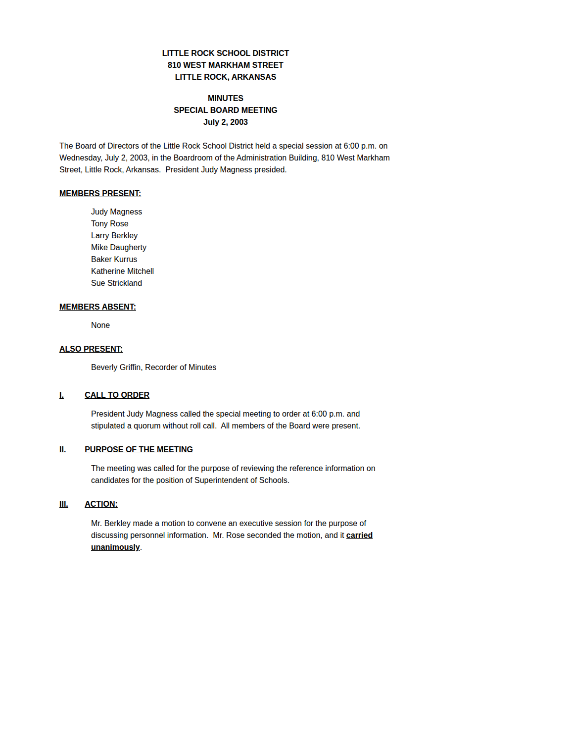LITTLE ROCK SCHOOL DISTRICT
810 WEST MARKHAM STREET
LITTLE ROCK, ARKANSAS
MINUTES
SPECIAL BOARD MEETING
July 2, 2003
The Board of Directors of the Little Rock School District held a special session at 6:00 p.m. on Wednesday, July 2, 2003, in the Boardroom of the Administration Building, 810 West Markham Street, Little Rock, Arkansas. President Judy Magness presided.
MEMBERS PRESENT:
Judy Magness
Tony Rose
Larry Berkley
Mike Daugherty
Baker Kurrus
Katherine Mitchell
Sue Strickland
MEMBERS ABSENT:
None
ALSO PRESENT:
Beverly Griffin, Recorder of Minutes
I. CALL TO ORDER
President Judy Magness called the special meeting to order at 6:00 p.m. and stipulated a quorum without roll call. All members of the Board were present.
II. PURPOSE OF THE MEETING
The meeting was called for the purpose of reviewing the reference information on candidates for the position of Superintendent of Schools.
III. ACTION:
Mr. Berkley made a motion to convene an executive session for the purpose of discussing personnel information. Mr. Rose seconded the motion, and it carried unanimously.